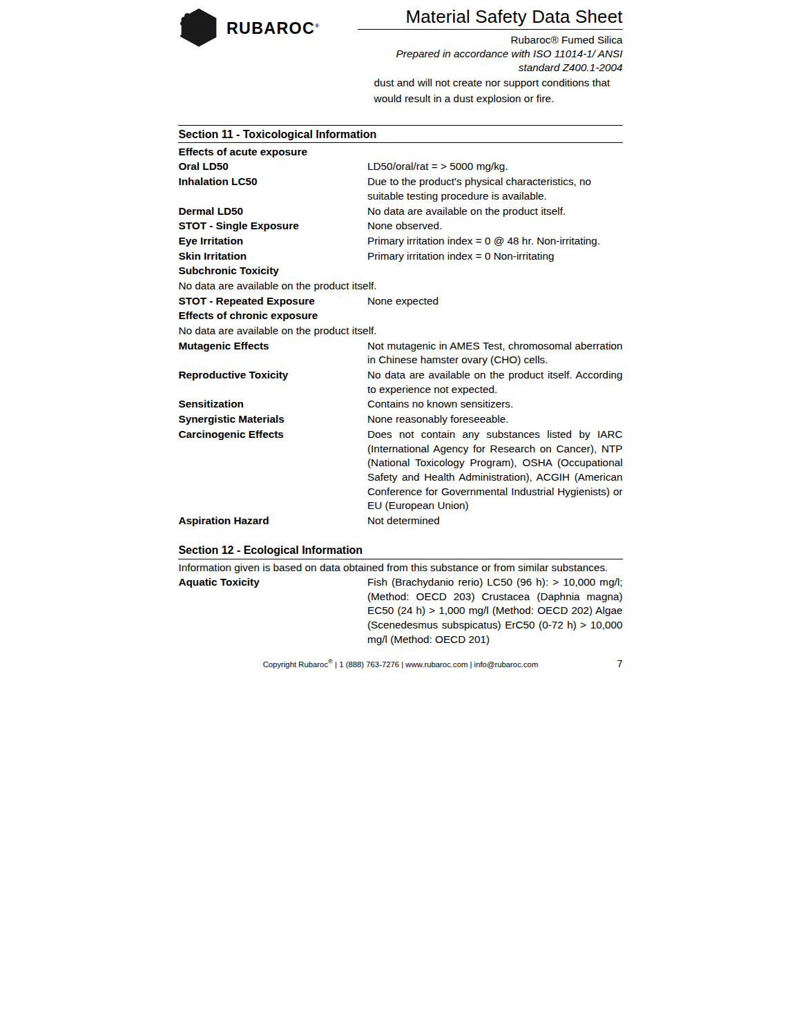RUBAROC®
Material Safety Data Sheet
Rubaroc® Fumed Silica
Prepared in accordance with ISO 11014-1/ ANSI standard Z400.1-2004
dust and will not create nor support conditions that would result in a dust explosion or fire.
Section 11 - Toxicological Information
| Effects of acute exposure | |
| Oral LD50 | LD50/oral/rat = > 5000 mg/kg. |
| Inhalation LC50 | Due to the product's physical characteristics, no suitable testing procedure is available. |
| Dermal LD50 | No data are available on the product itself. |
| STOT - Single Exposure | None observed. |
| Eye Irritation | Primary irritation index = 0 @ 48 hr. Non-irritating. |
| Skin Irritation | Primary irritation index = 0 Non-irritating |
| Subchronic Toxicity | |
No data are available on the product itself.
| STOT - Repeated Exposure | None expected |
| Effects of chronic exposure | |
No data are available on the product itself.
| Mutagenic Effects | Not mutagenic in AMES Test, chromosomal aberration in Chinese hamster ovary (CHO) cells. |
| Reproductive Toxicity | No data are available on the product itself. According to experience not expected. |
| Sensitization | Contains no known sensitizers. |
| Synergistic Materials | None reasonably foreseeable. |
| Carcinogenic Effects | Does not contain any substances listed by IARC (International Agency for Research on Cancer), NTP (National Toxicology Program), OSHA (Occupational Safety and Health Administration), ACGIH (American Conference for Governmental Industrial Hygienists) or EU (European Union) |
| Aspiration Hazard | Not determined |
Section 12 - Ecological Information
Information given is based on data obtained from this substance or from similar substances.
| Aquatic Toxicity | Fish (Brachydanio rerio) LC50 (96 h): > 10,000 mg/l; (Method: OECD 203) Crustacea (Daphnia magna) EC50 (24 h) > 1,000 mg/l (Method: OECD 202) Algae (Scenedesmus subspicatus) ErC50 (0-72 h) > 10,000 mg/l (Method: OECD 201) |
Copyright Rubaroc® | 1 (888) 763-7276 | www.rubaroc.com | info@rubaroc.com 7